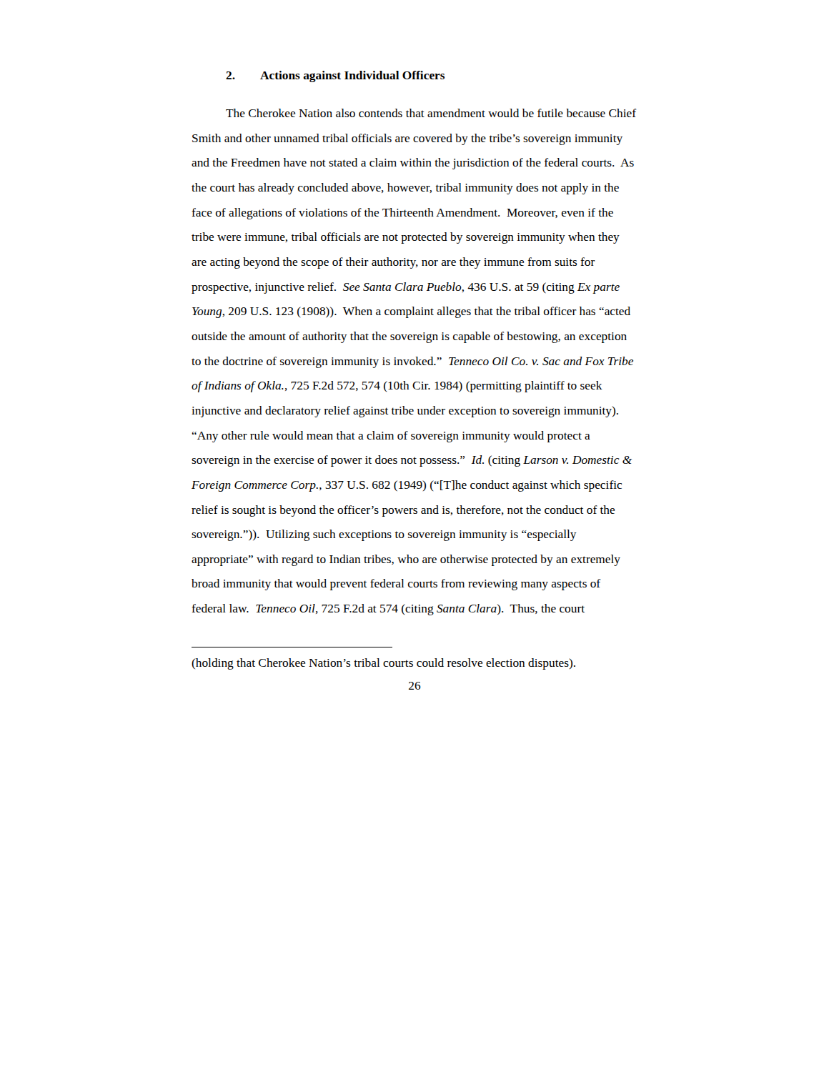2. Actions against Individual Officers
The Cherokee Nation also contends that amendment would be futile because Chief Smith and other unnamed tribal officials are covered by the tribe’s sovereign immunity and the Freedmen have not stated a claim within the jurisdiction of the federal courts. As the court has already concluded above, however, tribal immunity does not apply in the face of allegations of violations of the Thirteenth Amendment. Moreover, even if the tribe were immune, tribal officials are not protected by sovereign immunity when they are acting beyond the scope of their authority, nor are they immune from suits for prospective, injunctive relief. See Santa Clara Pueblo, 436 U.S. at 59 (citing Ex parte Young, 209 U.S. 123 (1908)). When a complaint alleges that the tribal officer has “acted outside the amount of authority that the sovereign is capable of bestowing, an exception to the doctrine of sovereign immunity is invoked.” Tenneco Oil Co. v. Sac and Fox Tribe of Indians of Okla., 725 F.2d 572, 574 (10th Cir. 1984) (permitting plaintiff to seek injunctive and declaratory relief against tribe under exception to sovereign immunity). “Any other rule would mean that a claim of sovereign immunity would protect a sovereign in the exercise of power it does not possess.” Id. (citing Larson v. Domestic & Foreign Commerce Corp., 337 U.S. 682 (1949) (“[T]he conduct against which specific relief is sought is beyond the officer’s powers and is, therefore, not the conduct of the sovereign.”)). Utilizing such exceptions to sovereign immunity is “especially appropriate” with regard to Indian tribes, who are otherwise protected by an extremely broad immunity that would prevent federal courts from reviewing many aspects of federal law. Tenneco Oil, 725 F.2d at 574 (citing Santa Clara). Thus, the court
(holding that Cherokee Nation’s tribal courts could resolve election disputes).
26